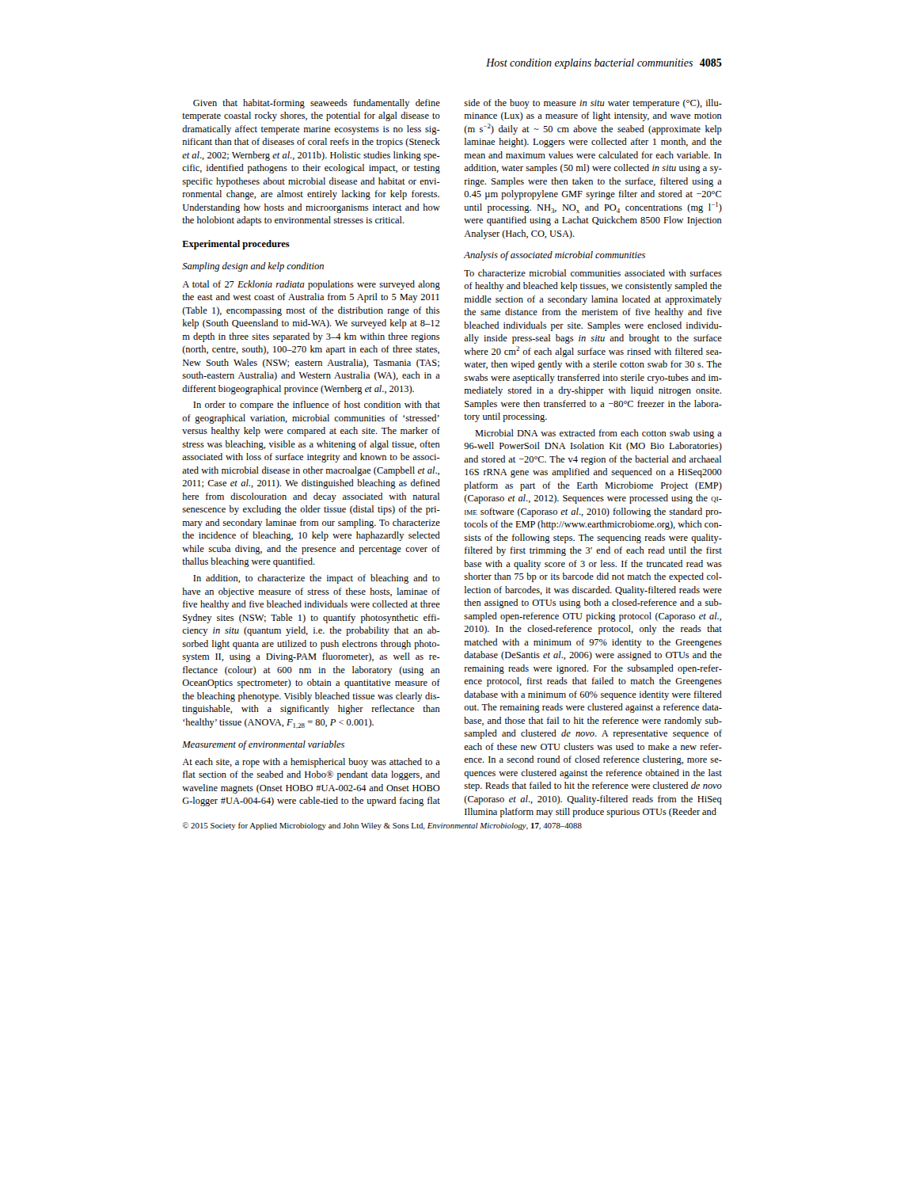Host condition explains bacterial communities 4085
Given that habitat-forming seaweeds fundamentally define temperate coastal rocky shores, the potential for algal disease to dramatically affect temperate marine ecosystems is no less significant than that of diseases of coral reefs in the tropics (Steneck et al., 2002; Wernberg et al., 2011b). Holistic studies linking specific, identified pathogens to their ecological impact, or testing specific hypotheses about microbial disease and habitat or environmental change, are almost entirely lacking for kelp forests. Understanding how hosts and microorganisms interact and how the holobiont adapts to environmental stresses is critical.
Experimental procedures
Sampling design and kelp condition
A total of 27 Ecklonia radiata populations were surveyed along the east and west coast of Australia from 5 April to 5 May 2011 (Table 1), encompassing most of the distribution range of this kelp (South Queensland to mid-WA). We surveyed kelp at 8–12 m depth in three sites separated by 3–4 km within three regions (north, centre, south), 100–270 km apart in each of three states, New South Wales (NSW; eastern Australia), Tasmania (TAS; south-eastern Australia) and Western Australia (WA), each in a different biogeographical province (Wernberg et al., 2013).
In order to compare the influence of host condition with that of geographical variation, microbial communities of ‘stressed’ versus healthy kelp were compared at each site. The marker of stress was bleaching, visible as a whitening of algal tissue, often associated with loss of surface integrity and known to be associated with microbial disease in other macroalgae (Campbell et al., 2011; Case et al., 2011). We distinguished bleaching as defined here from discolouration and decay associated with natural senescence by excluding the older tissue (distal tips) of the primary and secondary laminae from our sampling. To characterize the incidence of bleaching, 10 kelp were haphazardly selected while scuba diving, and the presence and percentage cover of thallus bleaching were quantified.
In addition, to characterize the impact of bleaching and to have an objective measure of stress of these hosts, laminae of five healthy and five bleached individuals were collected at three Sydney sites (NSW; Table 1) to quantify photosynthetic efficiency in situ (quantum yield, i.e. the probability that an absorbed light quanta are utilized to push electrons through photosystem II, using a Diving-PAM fluorometer), as well as reflectance (colour) at 600 nm in the laboratory (using an OceanOptics spectrometer) to obtain a quantitative measure of the bleaching phenotype. Visibly bleached tissue was clearly distinguishable, with a significantly higher reflectance than ‘healthy’ tissue (ANOVA, F1,28 = 80, P < 0.001).
Measurement of environmental variables
At each site, a rope with a hemispherical buoy was attached to a flat section of the seabed and Hobo® pendant data loggers, and waveline magnets (Onset HOBO #UA-002-64 and Onset HOBO G-logger #UA-004-64) were cable-tied to the upward facing flat side of the buoy to measure in situ water temperature (°C), illuminance (Lux) as a measure of light intensity, and wave motion (m s−2) daily at ~ 50 cm above the seabed (approximate kelp laminae height). Loggers were collected after 1 month, and the mean and maximum values were calculated for each variable. In addition, water samples (50 ml) were collected in situ using a syringe. Samples were then taken to the surface, filtered using a 0.45 µm polypropylene GMF syringe filter and stored at −20°C until processing. NH3, NOx and PO4 concentrations (mg l−1) were quantified using a Lachat Quickchem 8500 Flow Injection Analyser (Hach, CO, USA).
Analysis of associated microbial communities
To characterize microbial communities associated with surfaces of healthy and bleached kelp tissues, we consistently sampled the middle section of a secondary lamina located at approximately the same distance from the meristem of five healthy and five bleached individuals per site. Samples were enclosed individually inside press-seal bags in situ and brought to the surface where 20 cm2 of each algal surface was rinsed with filtered seawater, then wiped gently with a sterile cotton swab for 30 s. The swabs were aseptically transferred into sterile cryo-tubes and immediately stored in a dry-shipper with liquid nitrogen onsite. Samples were then transferred to a −80°C freezer in the laboratory until processing.
Microbial DNA was extracted from each cotton swab using a 96-well PowerSoil DNA Isolation Kit (MO Bio Laboratories) and stored at −20°C. The v4 region of the bacterial and archaeal 16S rRNA gene was amplified and sequenced on a HiSeq2000 platform as part of the Earth Microbiome Project (EMP) (Caporaso et al., 2012). Sequences were processed using the qiime software (Caporaso et al., 2010) following the standard protocols of the EMP (http://www.earthmicrobiome.org), which consists of the following steps. The sequencing reads were quality-filtered by first trimming the 3′ end of each read until the first base with a quality score of 3 or less. If the truncated read was shorter than 75 bp or its barcode did not match the expected collection of barcodes, it was discarded. Quality-filtered reads were then assigned to OTUs using both a closed-reference and a subsampled open-reference OTU picking protocol (Caporaso et al., 2010). In the closed-reference protocol, only the reads that matched with a minimum of 97% identity to the Greengenes database (DeSantis et al., 2006) were assigned to OTUs and the remaining reads were ignored. For the subsampled open-reference protocol, first reads that failed to match the Greengenes database with a minimum of 60% sequence identity were filtered out. The remaining reads were clustered against a reference database, and those that fail to hit the reference were randomly subsampled and clustered de novo. A representative sequence of each of these new OTU clusters was used to make a new reference. In a second round of closed reference clustering, more sequences were clustered against the reference obtained in the last step. Reads that failed to hit the reference were clustered de novo (Caporaso et al., 2010). Quality-filtered reads from the HiSeq Illumina platform may still produce spurious OTUs (Reeder and
© 2015 Society for Applied Microbiology and John Wiley & Sons Ltd, Environmental Microbiology, 17, 4078–4088